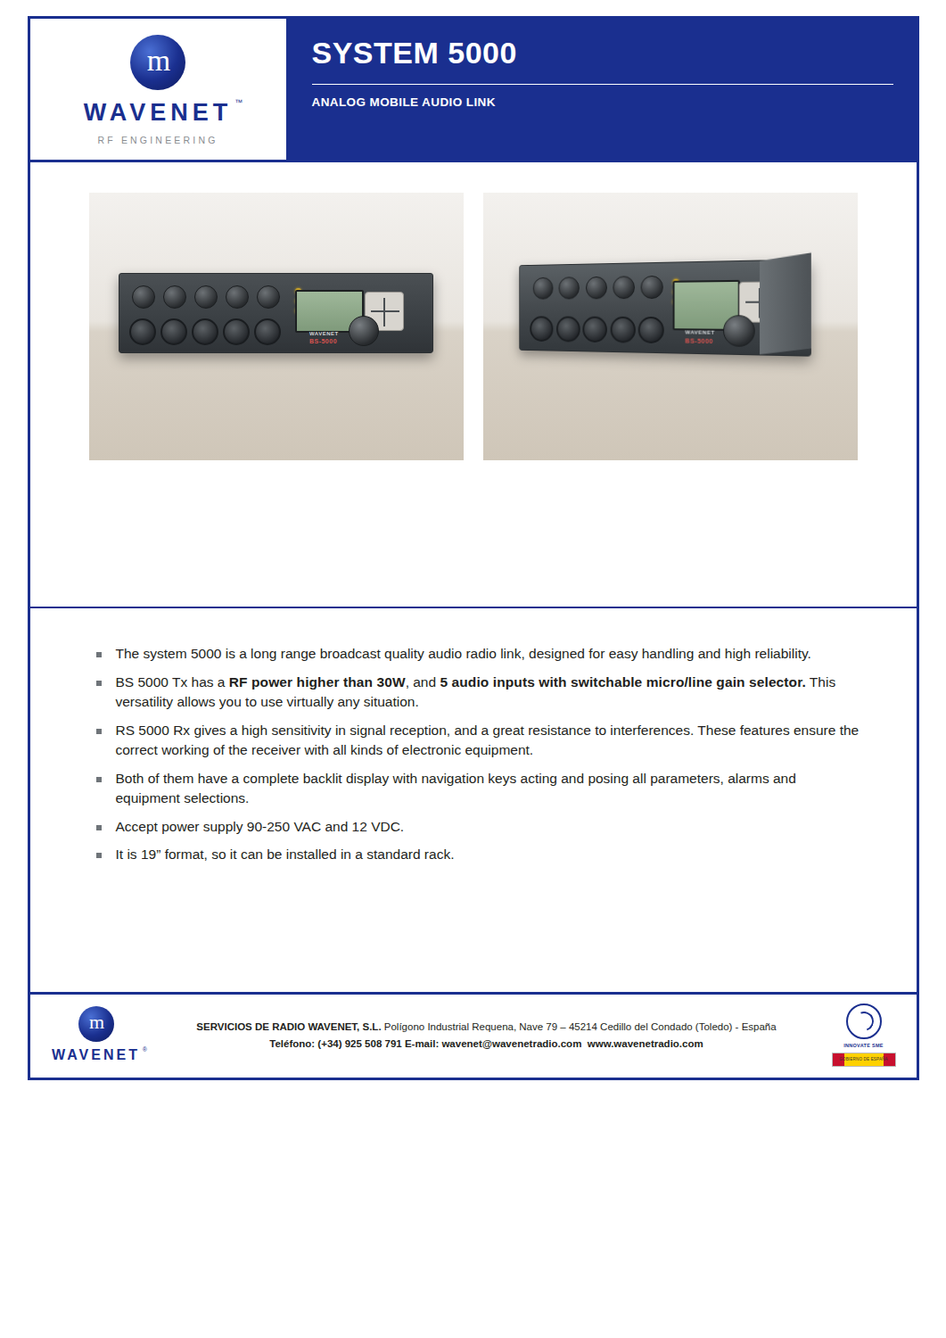m
WAVENET™
RF ENGINEERING
SYSTEM 5000
ANALOG MOBILE AUDIO LINK
WAVENETBS-5000
WAVENETBS-5000
The system 5000 is a long range broadcast quality audio radio link, designed for easy handling and high reliability.
BS 5000 Tx has a RF power higher than 30W, and 5 audio inputs with switchable micro/line gain selector. This versatility allows you to use virtually any situation.
RS 5000 Rx gives a high sensitivity in signal reception, and a great resistance to interferences. These features ensure the correct working of the receiver with all kinds of electronic equipment.
Both of them have a complete backlit display with navigation keys acting and posing all parameters, alarms and equipment selections.
Accept power supply 90-250 VAC and 12 VDC.
It is 19” format, so it can be installed in a standard rack.
m
WAVENET®
SERVICIOS DE RADIO WAVENET, S.L. Polígono Industrial Requena, Nave 79 – 45214 Cedillo del Condado (Toledo) - España
Teléfono: (+34) 925 508 791 E-mail: wavenet@wavenetradio.com www.wavenetradio.com
INNOVATE SME
GOBIERNO DE ESPAÑA